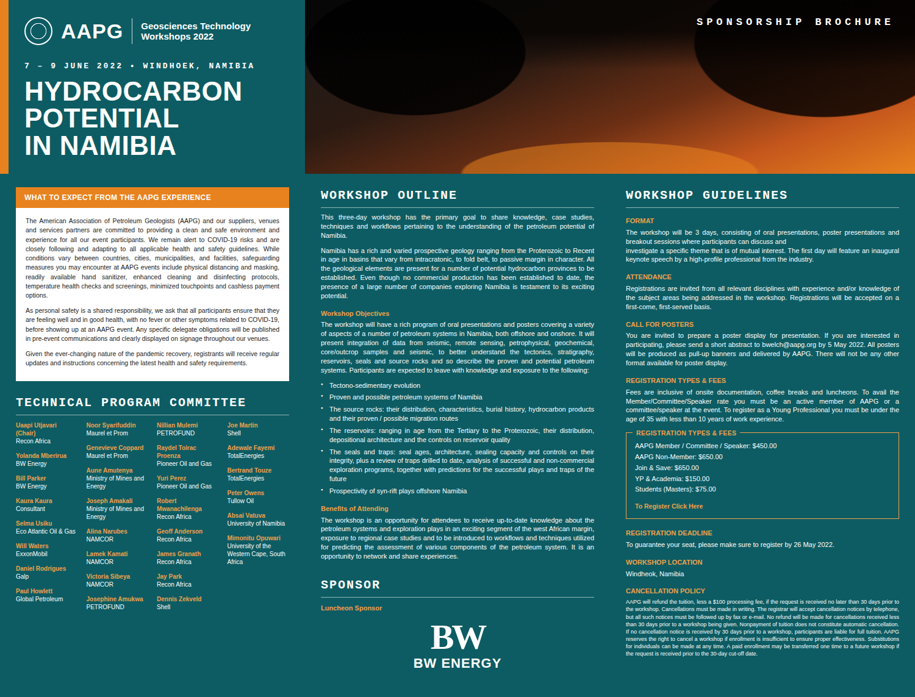AAPG
Geosciences Technology Workshops 2022
7 – 9 JUNE 2022 • WINDHOEK, NAMIBIA
HYDROCARBON
POTENTIAL
IN NAMIBIA
SPONSORSHIP BROCHURE
WHAT TO EXPECT FROM THE AAPG EXPERIENCE
The American Association of Petroleum Geologists (AAPG) and our suppliers, venues and services partners are committed to providing a clean and safe environment and experience for all our event participants. We remain alert to COVID-19 risks and are closely following and adapting to all applicable health and safety guidelines. While conditions vary between countries, cities, municipalities, and facilities, safeguarding measures you may encounter at AAPG events include physical distancing and masking, readily available hand sanitizer, enhanced cleaning and disinfecting protocols, temperature health checks and screenings, minimized touchpoints and cashless payment options.
As personal safety is a shared responsibility, we ask that all participants ensure that they are feeling well and in good health, with no fever or other symptoms related to COVID-19, before showing up at an AAPG event. Any specific delegate obligations will be published in pre-event communications and clearly displayed on signage throughout our venues.
Given the ever-changing nature of the pandemic recovery, registrants will receive regular updates and instructions concerning the latest health and safety requirements.
TECHNICAL PROGRAM COMMITTEE
Uaapi Utjavari (Chair) Recon Africa
Yolanda Mberirua BW Energy
Bill Parker BW Energy
Kaura Kaura Consultant
Selma Usiku Eco Atlantic Oil & Gas
Will Waters ExxonMobil
Daniel Rodrigues Galp
Paul Howlett Global Petroleum
Noor Syarifuddin Maurel et Prom
Genevieve Coppard Maurel et Prom
Aune Amutenya Ministry of Mines and Energy
Joseph Amakali Ministry of Mines and Energy
Alina Narubes NAMCOR
Lamek Kamati NAMCOR
Victoria Sibeya NAMCOR
Josephine Amukwa PETROFUND
Nillian Mulemi PETROFUND
Raydel Toirac Proenza Pioneer Oil and Gas
Yuri Perez Pioneer Oil and Gas
Robert Mwanachilenga Recon Africa
Geoff Anderson Recon Africa
James Granath Recon Africa
Jay Park Recon Africa
Dennis Zekveld Shell
Joe Martin Shell
Adewale Fayemi TotalEnergies
Bertrand Touze TotalEnergies
Peter Owens Tullow Oil
Absai Vatuva University of Namibia
Mimonitu Opuwari University of the Western Cape, South Africa
WORKSHOP OUTLINE
This three-day workshop has the primary goal to share knowledge, case studies, techniques and workflows pertaining to the understanding of the petroleum potential of Namibia.
Namibia has a rich and varied prospective geology ranging from the Proterozoic to Recent in age in basins that vary from intracratonic, to fold belt, to passive margin in character. All the geological elements are present for a number of potential hydrocarbon provinces to be established. Even though no commercial production has been established to date, the presence of a large number of companies exploring Namibia is testament to its exciting potential.
Workshop Objectives
The workshop will have a rich program of oral presentations and posters covering a variety of aspects of a number of petroleum systems in Namibia, both offshore and onshore. It will present integration of data from seismic, remote sensing, petrophysical, geochemical, core/outcrop samples and seismic, to better understand the tectonics, stratigraphy, reservoirs, seals and source rocks and so describe the proven and potential petroleum systems. Participants are expected to leave with knowledge and exposure to the following:
Tectono-sedimentary evolution
Proven and possible petroleum systems of Namibia
The source rocks: their distribution, characteristics, burial history, hydrocarbon products and their proven / possible migration routes
The reservoirs: ranging in age from the Tertiary to the Proterozoic, their distribution, depositional architecture and the controls on reservoir quality
The seals and traps: seal ages, architecture, sealing capacity and controls on their integrity, plus a review of traps drilled to date, analysis of successful and non-commercial exploration programs, together with predictions for the successful plays and traps of the future
Prospectivity of syn-rift plays offshore Namibia
Benefits of Attending
The workshop is an opportunity for attendees to receive up-to-date knowledge about the petroleum systems and exploration plays in an exciting segment of the west African margin, exposure to regional case studies and to be introduced to workflows and techniques utilized for predicting the assessment of various components of the petroleum system. It is an opportunity to network and share experiences.
SPONSOR
Luncheon Sponsor
BW
BW ENERGY
WORKSHOP GUIDELINES
FORMAT
The workshop will be 3 days, consisting of oral presentations, poster presentations and breakout sessions where participants can discuss and
investigate a specific theme that is of mutual interest. The first day will feature an inaugural keynote speech by a high-profile professional from the industry.
ATTENDANCE
Registrations are invited from all relevant disciplines with experience and/or knowledge of the subject areas being addressed in the workshop. Registrations will be accepted on a first-come, first-served basis.
CALL FOR POSTERS
You are invited to prepare a poster display for presentation. If you are interested in participating, please send a short abstract to bwelch@aapg.org by 5 May 2022. All posters will be produced as pull-up banners and delivered by AAPG. There will not be any other format available for poster display.
REGISTRATION TYPES & FEES
Fees are inclusive of onsite documentation, coffee breaks and luncheons. To avail the Member/Committee/Speaker rate you must be an active member of AAPG or a committee/speaker at the event. To register as a Young Professional you must be under the age of 35 with less than 10 years of work experience.
REGISTRATION TYPES & FEES
AAPG Member / Committee / Speaker: $450.00
AAPG Non-Member: $650.00
Join & Save: $650.00
YP & Academia: $150.00
Students (Masters): $75.00
To Register Click Here
REGISTRATION DEADLINE
To guarantee your seat, please make sure to register by 26 May 2022.
WORKSHOP LOCATION
Windheok, Namibia
CANCELLATION POLICY
AAPG will refund the tuition, less a $100 processing fee, if the request is received no later than 30 days prior to the workshop. Cancellations must be made in writing. The registrar will accept cancellation notices by telephone, but all such notices must be followed up by fax or e-mail. No refund will be made for cancellations received less than 30 days prior to a workshop being given. Nonpayment of tuition does not constitute automatic cancellation. If no cancellation notice is received by 30 days prior to a workshop, participants are liable for full tuition. AAPG reserves the right to cancel a workshop if enrollment is insufficient to ensure proper effectiveness. Substitutions for individuals can be made at any time. A paid enrollment may be transferred one time to a future workshop if the request is received prior to the 30-day cut-off date.